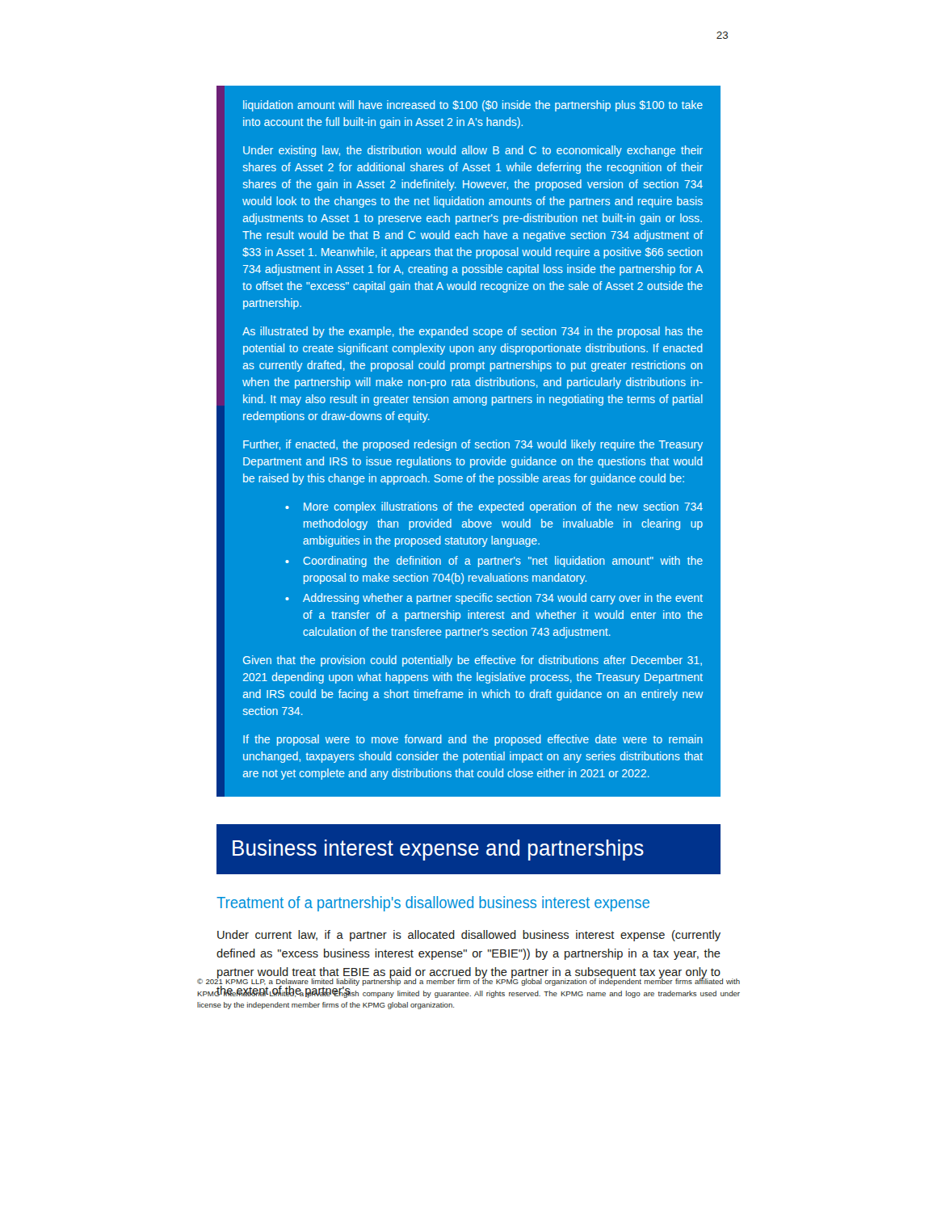23
liquidation amount will have increased to $100 ($0 inside the partnership plus $100 to take into account the full built-in gain in Asset 2 in A's hands).
Under existing law, the distribution would allow B and C to economically exchange their shares of Asset 2 for additional shares of Asset 1 while deferring the recognition of their shares of the gain in Asset 2 indefinitely. However, the proposed version of section 734 would look to the changes to the net liquidation amounts of the partners and require basis adjustments to Asset 1 to preserve each partner's pre-distribution net built-in gain or loss. The result would be that B and C would each have a negative section 734 adjustment of $33 in Asset 1. Meanwhile, it appears that the proposal would require a positive $66 section 734 adjustment in Asset 1 for A, creating a possible capital loss inside the partnership for A to offset the "excess" capital gain that A would recognize on the sale of Asset 2 outside the partnership.
As illustrated by the example, the expanded scope of section 734 in the proposal has the potential to create significant complexity upon any disproportionate distributions. If enacted as currently drafted, the proposal could prompt partnerships to put greater restrictions on when the partnership will make non-pro rata distributions, and particularly distributions in-kind. It may also result in greater tension among partners in negotiating the terms of partial redemptions or draw-downs of equity.
Further, if enacted, the proposed redesign of section 734 would likely require the Treasury Department and IRS to issue regulations to provide guidance on the questions that would be raised by this change in approach. Some of the possible areas for guidance could be:
More complex illustrations of the expected operation of the new section 734 methodology than provided above would be invaluable in clearing up ambiguities in the proposed statutory language.
Coordinating the definition of a partner's "net liquidation amount" with the proposal to make section 704(b) revaluations mandatory.
Addressing whether a partner specific section 734 would carry over in the event of a transfer of a partnership interest and whether it would enter into the calculation of the transferee partner's section 743 adjustment.
Given that the provision could potentially be effective for distributions after December 31, 2021 depending upon what happens with the legislative process, the Treasury Department and IRS could be facing a short timeframe in which to draft guidance on an entirely new section 734.
If the proposal were to move forward and the proposed effective date were to remain unchanged, taxpayers should consider the potential impact on any series distributions that are not yet complete and any distributions that could close either in 2021 or 2022.
Business interest expense and partnerships
Treatment of a partnership's disallowed business interest expense
Under current law, if a partner is allocated disallowed business interest expense (currently defined as "excess business interest expense" or "EBIE")) by a partnership in a tax year, the partner would treat that EBIE as paid or accrued by the partner in a subsequent tax year only to the extent of the partner's
© 2021 KPMG LLP, a Delaware limited liability partnership and a member firm of the KPMG global organization of independent member firms affiliated with KPMG International Limited, a private English company limited by guarantee. All rights reserved. The KPMG name and logo are trademarks used under license by the independent member firms of the KPMG global organization.